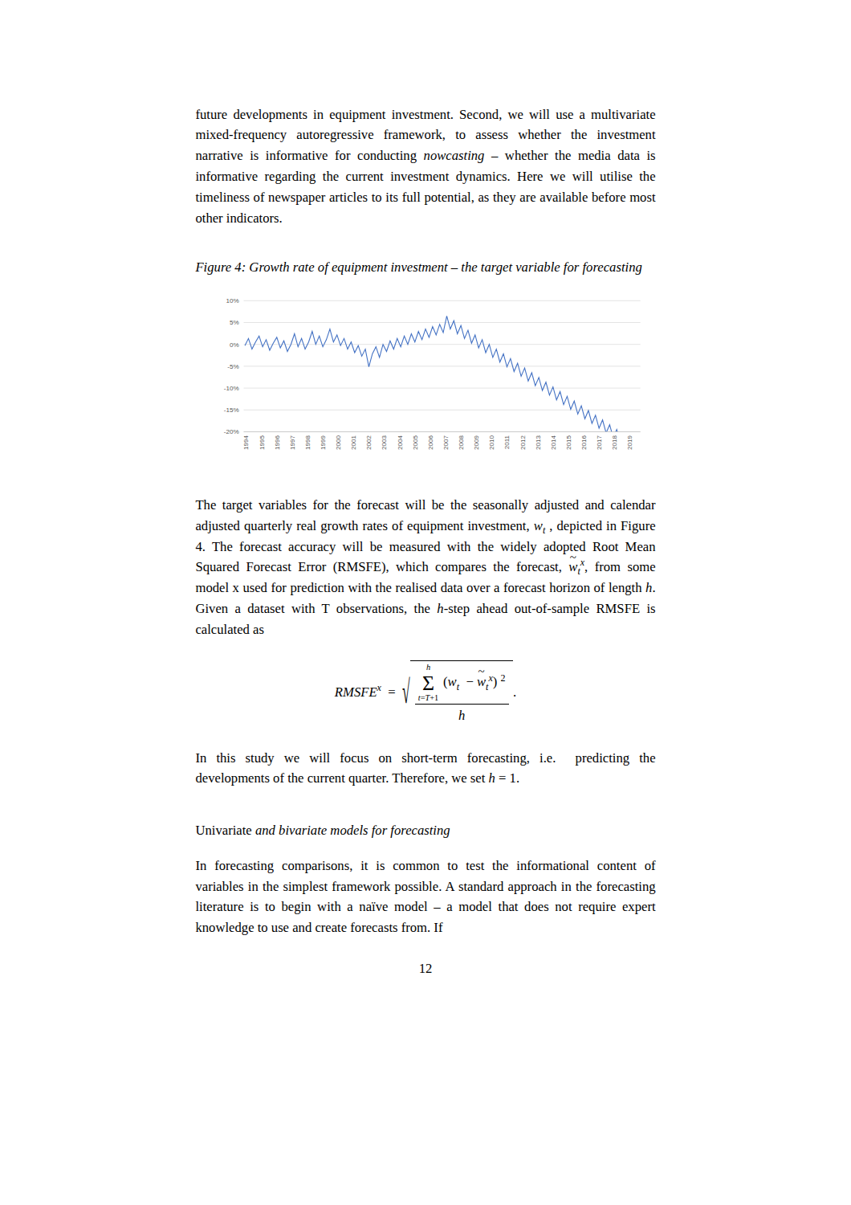future developments in equipment investment. Second, we will use a multivariate mixed-frequency autoregressive framework, to assess whether the investment narrative is informative for conducting nowcasting – whether the media data is informative regarding the current investment dynamics. Here we will utilise the timeliness of newspaper articles to its full potential, as they are available before most other indicators.
Figure 4: Growth rate of equipment investment – the target variable for forecasting
10% 5% 0% -5% -10% -15% -20% 1994 1995 1996 1997 1998 1999 2000 2001 2002 2003 2004 2005 2006 2007 2008 2009 2010 2011 2012 2013 2014 2015 2016 2017 2018 2019
The target variables for the forecast will be the seasonally adjusted and calendar adjusted quarterly real growth rates of equipment investment, wt , depicted in Figure 4. The forecast accuracy will be measured with the widely adopted Root Mean Squared Forecast Error (RMSFE), which compares the forecast, wtx, from some model x used for prediction with the realised data over a forecast horizon of length h. Given a dataset with T observations, the h-step ahead out-of-sample RMSFE is calculated as
RMSFEx = hΣt=T+1 (wt − wtx) 2 h .
In this study we will focus on short-term forecasting, i.e. predicting the developments of the current quarter. Therefore, we set h = 1.
Univariate and bivariate models for forecasting
In forecasting comparisons, it is common to test the informational content of variables in the simplest framework possible. A standard approach in the forecasting literature is to begin with a naïve model – a model that does not require expert knowledge to use and create forecasts from. If
12